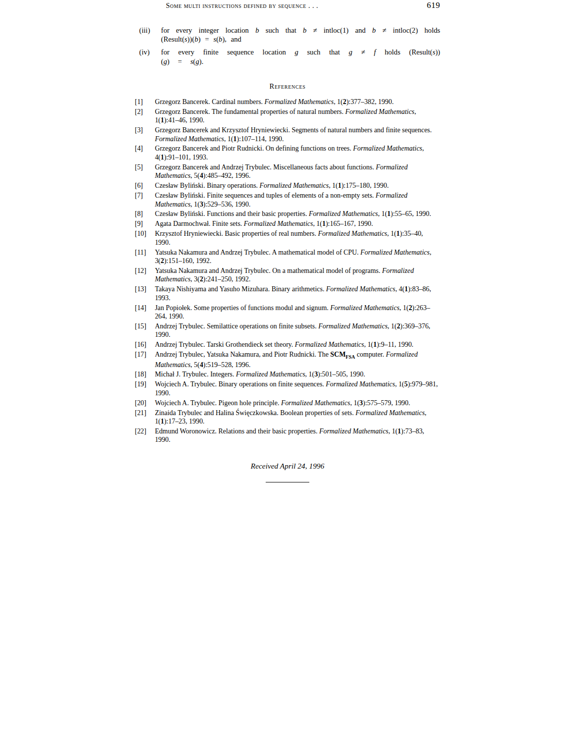Some multi instructions defined by sequence . . . 619
(iii) for every integer location b such that b ≠ intloc(1) and b ≠ intloc(2) holds (Result(s))(b) = s(b), and
(iv) for every finite sequence location g such that g ≠ f holds (Result(s))(g) = s(g).
References
[1] Grzegorz Bancerek. Cardinal numbers. Formalized Mathematics, 1(2):377–382, 1990.
[2] Grzegorz Bancerek. The fundamental properties of natural numbers. Formalized Mathematics, 1(1):41–46, 1990.
[3] Grzegorz Bancerek and Krzysztof Hryniewiecki. Segments of natural numbers and finite sequences. Formalized Mathematics, 1(1):107–114, 1990.
[4] Grzegorz Bancerek and Piotr Rudnicki. On defining functions on trees. Formalized Mathematics, 4(1):91–101, 1993.
[5] Grzegorz Bancerek and Andrzej Trybulec. Miscellaneous facts about functions. Formalized Mathematics, 5(4):485–492, 1996.
[6] Czesław Byliński. Binary operations. Formalized Mathematics, 1(1):175–180, 1990.
[7] Czesław Byliński. Finite sequences and tuples of elements of a non-empty sets. Formalized Mathematics, 1(3):529–536, 1990.
[8] Czesław Byliński. Functions and their basic properties. Formalized Mathematics, 1(1):55–65, 1990.
[9] Agata Darmochwał. Finite sets. Formalized Mathematics, 1(1):165–167, 1990.
[10] Krzysztof Hryniewiecki. Basic properties of real numbers. Formalized Mathematics, 1(1):35–40, 1990.
[11] Yatsuka Nakamura and Andrzej Trybulec. A mathematical model of CPU. Formalized Mathematics, 3(2):151–160, 1992.
[12] Yatsuka Nakamura and Andrzej Trybulec. On a mathematical model of programs. Formalized Mathematics, 3(2):241–250, 1992.
[13] Takaya Nishiyama and Yasuho Mizuhara. Binary arithmetics. Formalized Mathematics, 4(1):83–86, 1993.
[14] Jan Popiołek. Some properties of functions modul and signum. Formalized Mathematics, 1(2):263–264, 1990.
[15] Andrzej Trybulec. Semilattice operations on finite subsets. Formalized Mathematics, 1(2):369–376, 1990.
[16] Andrzej Trybulec. Tarski Grothendieck set theory. Formalized Mathematics, 1(1):9–11, 1990.
[17] Andrzej Trybulec, Yatsuka Nakamura, and Piotr Rudnicki. The SCMFSA computer. Formalized Mathematics, 5(4):519–528, 1996.
[18] Michał J. Trybulec. Integers. Formalized Mathematics, 1(3):501–505, 1990.
[19] Wojciech A. Trybulec. Binary operations on finite sequences. Formalized Mathematics, 1(5):979–981, 1990.
[20] Wojciech A. Trybulec. Pigeon hole principle. Formalized Mathematics, 1(3):575–579, 1990.
[21] Zinaida Trybulec and Halina Święczkowska. Boolean properties of sets. Formalized Mathematics, 1(1):17–23, 1990.
[22] Edmund Woronowicz. Relations and their basic properties. Formalized Mathematics, 1(1):73–83, 1990.
Received April 24, 1996